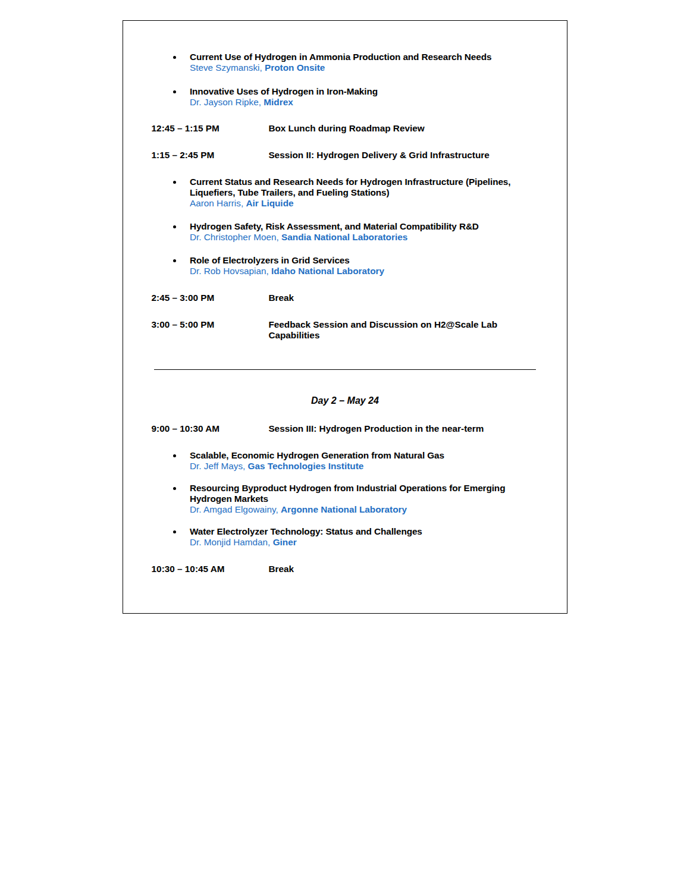Current Use of Hydrogen in Ammonia Production and Research Needs
Steve Szymanski, Proton Onsite
Innovative Uses of Hydrogen in Iron-Making
Dr. Jayson Ripke, Midrex
12:45 – 1:15 PM
Box Lunch during Roadmap Review
1:15 – 2:45 PM
Session II: Hydrogen Delivery & Grid Infrastructure
Current Status and Research Needs for Hydrogen Infrastructure (Pipelines, Liquefiers, Tube Trailers, and Fueling Stations)
Aaron Harris, Air Liquide
Hydrogen Safety, Risk Assessment, and Material Compatibility R&D
Dr. Christopher Moen, Sandia National Laboratories
Role of Electrolyzers in Grid Services
Dr. Rob Hovsapian, Idaho National Laboratory
2:45 – 3:00 PM
Break
3:00 – 5:00 PM
Feedback Session and Discussion on H2@Scale Lab Capabilities
Day 2 – May 24
9:00 – 10:30 AM
Session III: Hydrogen Production in the near-term
Scalable, Economic Hydrogen Generation from Natural Gas
Dr. Jeff Mays, Gas Technologies Institute
Resourcing Byproduct Hydrogen from Industrial Operations for Emerging Hydrogen Markets
Dr. Amgad Elgowainy, Argonne National Laboratory
Water Electrolyzer Technology: Status and Challenges
Dr. Monjid Hamdan, Giner
10:30 – 10:45 AM
Break